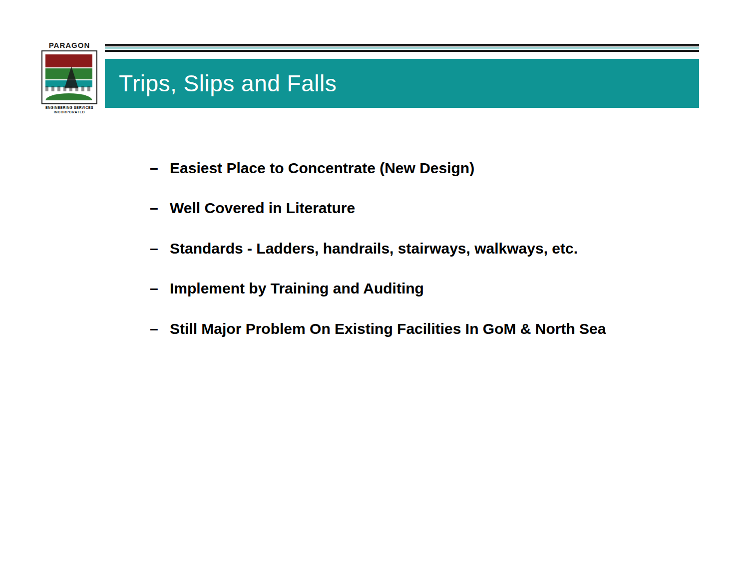Trips, Slips and Falls
PARAGON
ENGINEERING SERVICES
INCORPORATED
Easiest Place to Concentrate (New Design)
Well Covered in Literature
Standards - Ladders, handrails, stairways, walkways, etc.
Implement by Training and Auditing
Still Major Problem On Existing Facilities In GoM & North Sea